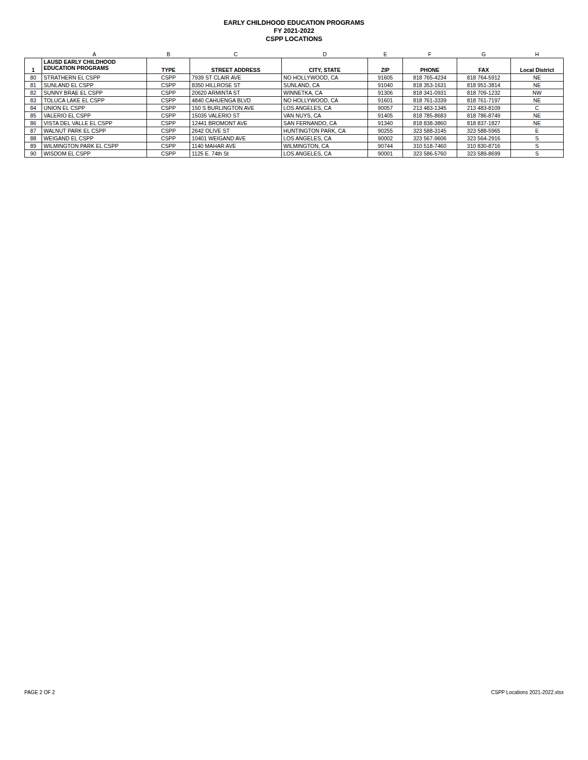EARLY CHILDHOOD EDUCATION PROGRAMS
FY 2021-2022
CSPP LOCATIONS
| | A | B | C | D | E | F | G | H |
| 1 | LAUSD EARLY CHILDHOOD EDUCATION PROGRAMS | TYPE | STREET ADDRESS | CITY, STATE | ZIP | PHONE | FAX | Local District |
| 80 | STRATHERN EL CSPP | CSPP | 7939 ST CLAIR AVE | NO HOLLYWOOD, CA | 91605 | 818 765-4234 | 818 764-5912 | NE |
| 81 | SUNLAND EL CSPP | CSPP | 8350 HILLROSE ST | SUNLAND, CA | 91040 | 818 353-1631 | 818 951-3814 | NE |
| 82 | SUNNY BRAE EL CSPP | CSPP | 20620 ARMINTA ST | WINNETKA, CA | 91306 | 818 341-0931 | 818 709-1232 | NW |
| 83 | TOLUCA LAKE EL CSPP | CSPP | 4840 CAHUENGA BLVD | NO HOLLYWOOD, CA | 91601 | 818 761-3339 | 818 761-7197 | NE |
| 84 | UNION EL CSPP | CSPP | 150 S BURLINGTON AVE | LOS ANGELES, CA | 90057 | 213 483-1345 | 213 483-8109 | C |
| 85 | VALERIO EL CSPP | CSPP | 15035 VALERIO ST | VAN NUYS, CA | 91405 | 818 785-8683 | 818 786-8749 | NE |
| 86 | VISTA DEL VALLE EL CSPP | CSPP | 12441 BROMONT AVE | SAN FERNANDO, CA | 91340 | 818 838-3860 | 818 837-1827 | NE |
| 87 | WALNUT PARK EL CSPP | CSPP | 2642 OLIVE ST | HUNTINGTON PARK, CA | 90255 | 323 588-3145 | 323 588-5965 | E |
| 88 | WEIGAND EL CSPP | CSPP | 10401 WEIGAND AVE | LOS ANGELES, CA | 90002 | 323 567-9606 | 323 564-2916 | S |
| 89 | WILMINGTON PARK EL CSPP | CSPP | 1140 MAHAR AVE | WILMINGTON, CA | 90744 | 310 518-7460 | 310 830-8716 | S |
| 90 | WISDOM EL CSPP | CSPP | 1125 E. 74th St | LOS ANGELES, CA | 90001 | 323 586-5760 | 323 589-8699 | S |
PAGE 2 OF 2 CSPP Locations 2021-2022.xlsx